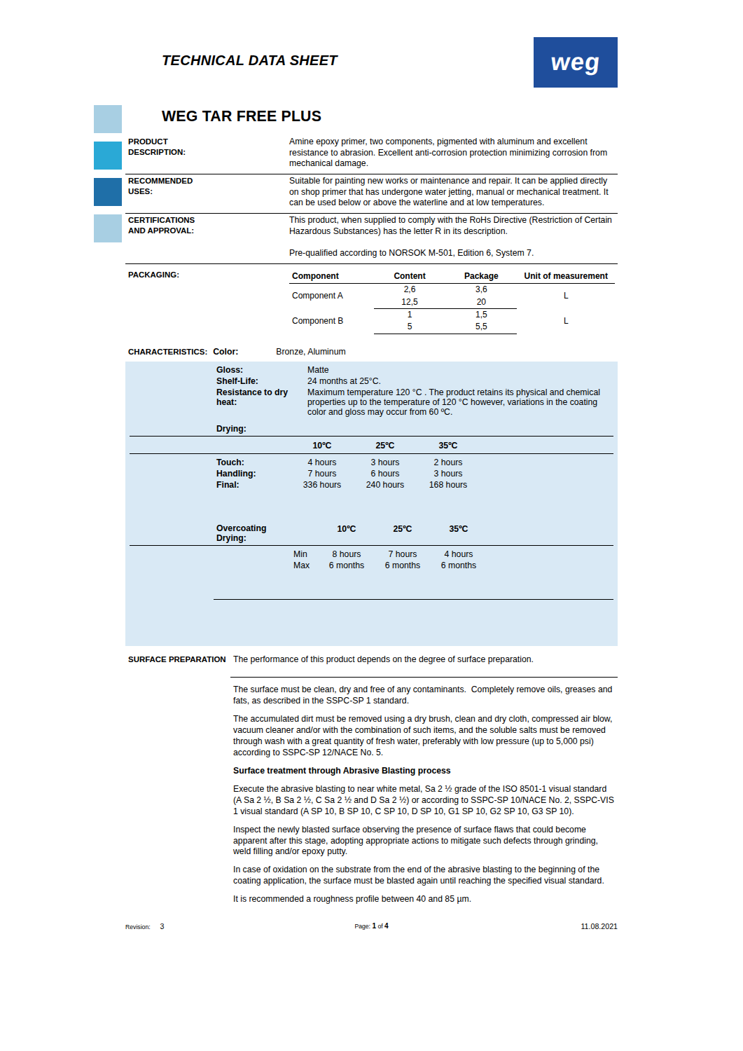weg
TECHNICAL DATA SHEET
WEG TAR FREE PLUS
| PRODUCT DESCRIPTION: | | Amine epoxy primer, two components, pigmented with aluminum and excellent resistance to abrasion. Excellent anti-corrosion protection minimizing corrosion from mechanical damage. |
| RECOMMENDED USES: | | Suitable for painting new works or maintenance and repair. It can be applied directly on shop primer that has undergone water jetting, manual or mechanical treatment. It can be used below or above the waterline and at low temperatures. |
| CERTIFICATIONS AND APPROVAL: | | This product, when supplied to comply with the RoHs Directive (Restriction of Certain Hazardous Substances) has the letter R in its description. Pre-qualified according to NORSOK M-501, Edition 6, System 7. |
| PACKAGING: | | / Component / Content / Package / Unit of measurement / / --- / --- / --- / --- / / Component A / 2,6 / 3,6 / L / / 12,5 / 20 / / Component B / 1 / 1,5 / L / / 5 / 5,5 / |
| CHARACTERISTICS: | Color: | Bronze, Aluminum |
| | Gloss: | Matte |
| | Shelf-Life: | 24 months at 25°C. |
| | Resistance to dry heat: | Maximum temperature 120 °C . The product retains its physical and chemical properties up to the temperature of 120 °C however, variations in the coating color and gloss may occur from 60 ºC. |
| | Drying: |
| | | 10ºC | 25ºC | 35ºC | |
| | Touch: | 4 hours | 3 hours | 2 hours | |
| | Handling: | 7 hours | 6 hours | 3 hours | |
| | Final: | 336 hours | 240 hours | 168 hours | |
| | Overcoating Drying: | | 10ºC | 25ºC | 35ºC | |
| | | Min | 8 hours | 7 hours | 4 hours | |
| | | Max | 6 months | 6 months | 6 months | |
| SURFACE PREPARATION | The performance of this product depends on the degree of surface preparation. |
| | The surface must be clean, dry and free of any contaminants. Completely remove oils, greases and fats, as described in the SSPC-SP 1 standard. The accumulated dirt must be removed using a dry brush, clean and dry cloth, compressed air blow, vacuum cleaner and/or with the combination of such items, and the soluble salts must be removed through wash with a great quantity of fresh water, preferably with low pressure (up to 5,000 psi) according to SSPC-SP 12/NACE No. 5. Surface treatment through Abrasive Blasting process Execute the abrasive blasting to near white metal, Sa 2 ½ grade of the ISO 8501-1 visual standard (A Sa 2 ½, B Sa 2 ½, C Sa 2 ½ and D Sa 2 ½) or according to SSPC-SP 10/NACE No. 2, SSPC-VIS 1 visual standard (A SP 10, B SP 10, C SP 10, D SP 10, G1 SP 10, G2 SP 10, G3 SP 10). Inspect the newly blasted surface observing the presence of surface flaws that could become apparent after this stage, adopting appropriate actions to mitigate such defects through grinding, weld filling and/or epoxy putty. In case of oxidation on the substrate from the end of the abrasive blasting to the beginning of the coating application, the surface must be blasted again until reaching the specified visual standard. It is recommended a roughness profile between 40 and 85 µm. |
Revision:3
Page: 1 of 4
11.08.2021